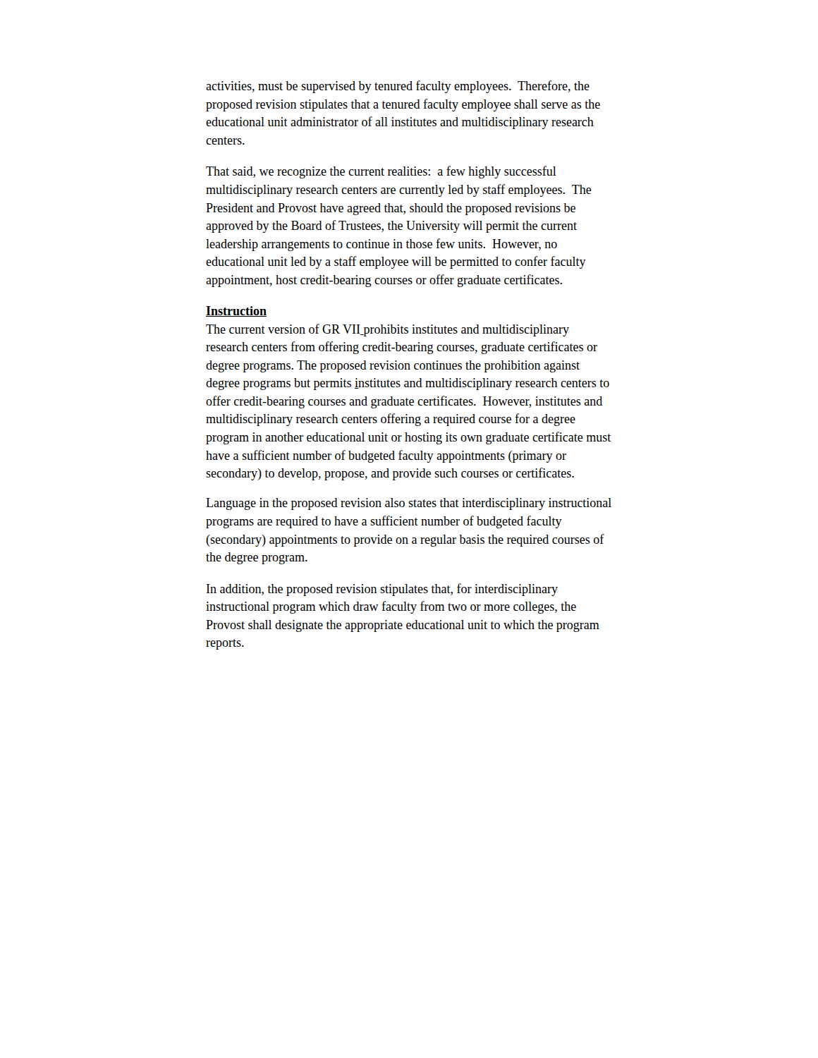activities, must be supervised by tenured faculty employees. Therefore, the proposed revision stipulates that a tenured faculty employee shall serve as the educational unit administrator of all institutes and multidisciplinary research centers.
That said, we recognize the current realities: a few highly successful multidisciplinary research centers are currently led by staff employees. The President and Provost have agreed that, should the proposed revisions be approved by the Board of Trustees, the University will permit the current leadership arrangements to continue in those few units. However, no educational unit led by a staff employee will be permitted to confer faculty appointment, host credit-bearing courses or offer graduate certificates.
Instruction
The current version of GR VII prohibits institutes and multidisciplinary research centers from offering credit-bearing courses, graduate certificates or degree programs. The proposed revision continues the prohibition against degree programs but permits institutes and multidisciplinary research centers to offer credit-bearing courses and graduate certificates. However, institutes and multidisciplinary research centers offering a required course for a degree program in another educational unit or hosting its own graduate certificate must have a sufficient number of budgeted faculty appointments (primary or secondary) to develop, propose, and provide such courses or certificates.
Language in the proposed revision also states that interdisciplinary instructional programs are required to have a sufficient number of budgeted faculty (secondary) appointments to provide on a regular basis the required courses of the degree program.
In addition, the proposed revision stipulates that, for interdisciplinary instructional program which draw faculty from two or more colleges, the Provost shall designate the appropriate educational unit to which the program reports.